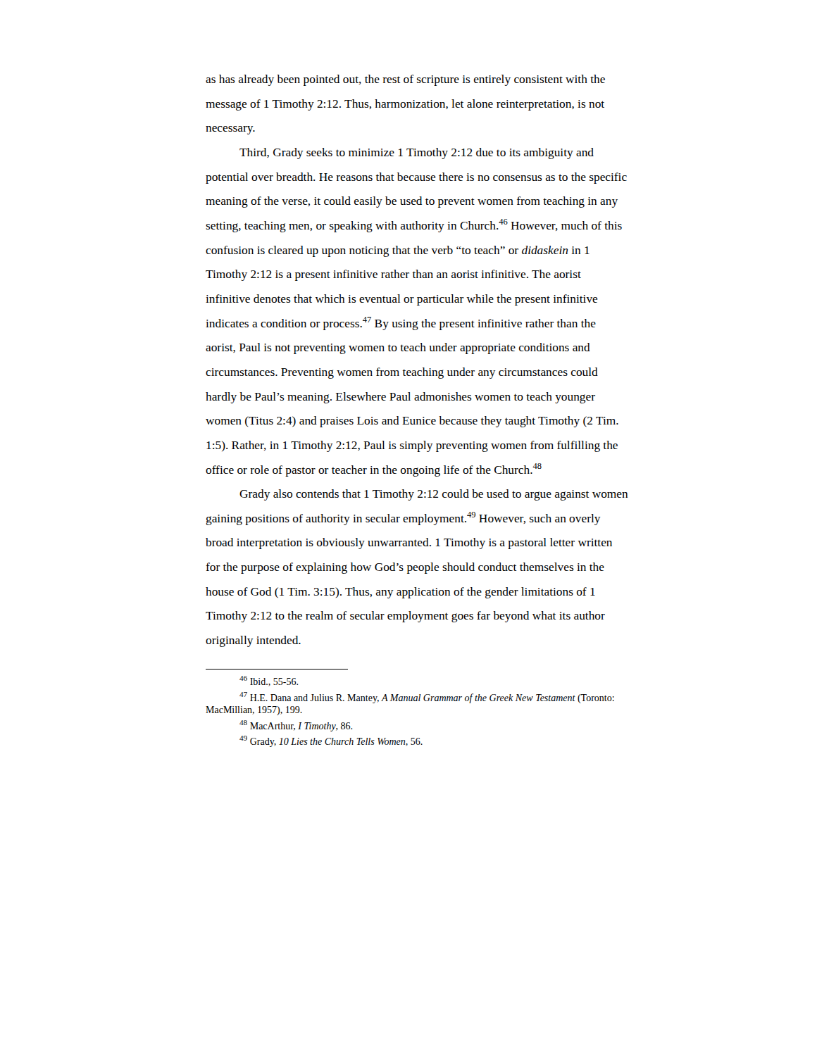as has already been pointed out, the rest of scripture is entirely consistent with the message of 1 Timothy 2:12. Thus, harmonization, let alone reinterpretation, is not necessary.
Third, Grady seeks to minimize 1 Timothy 2:12 due to its ambiguity and potential over breadth. He reasons that because there is no consensus as to the specific meaning of the verse, it could easily be used to prevent women from teaching in any setting, teaching men, or speaking with authority in Church.46 However, much of this confusion is cleared up upon noticing that the verb “to teach” or didaskein in 1 Timothy 2:12 is a present infinitive rather than an aorist infinitive. The aorist infinitive denotes that which is eventual or particular while the present infinitive indicates a condition or process.47 By using the present infinitive rather than the aorist, Paul is not preventing women to teach under appropriate conditions and circumstances. Preventing women from teaching under any circumstances could hardly be Paul’s meaning. Elsewhere Paul admonishes women to teach younger women (Titus 2:4) and praises Lois and Eunice because they taught Timothy (2 Tim. 1:5). Rather, in 1 Timothy 2:12, Paul is simply preventing women from fulfilling the office or role of pastor or teacher in the ongoing life of the Church.48
Grady also contends that 1 Timothy 2:12 could be used to argue against women gaining positions of authority in secular employment.49 However, such an overly broad interpretation is obviously unwarranted. 1 Timothy is a pastoral letter written for the purpose of explaining how God’s people should conduct themselves in the house of God (1 Tim. 3:15). Thus, any application of the gender limitations of 1 Timothy 2:12 to the realm of secular employment goes far beyond what its author originally intended.
46 Ibid., 55-56.
47 H.E. Dana and Julius R. Mantey, A Manual Grammar of the Greek New Testament (Toronto: MacMillian, 1957), 199.
48 MacArthur, I Timothy, 86.
49 Grady, 10 Lies the Church Tells Women, 56.